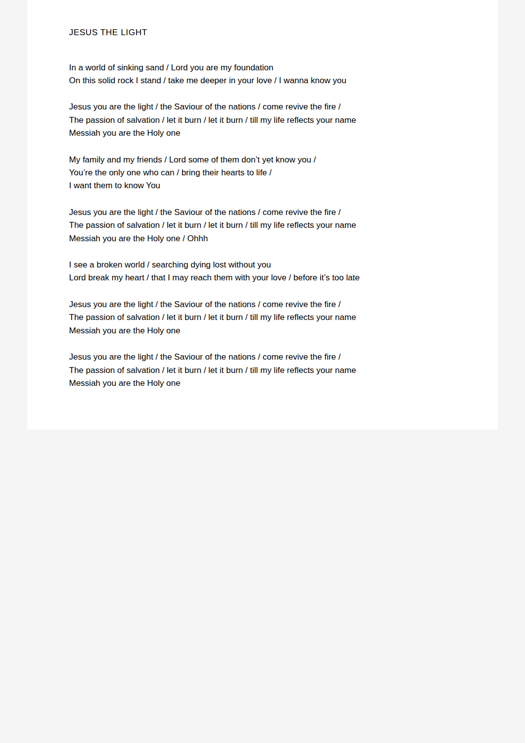Jesus The Light
In a world of sinking sand / Lord you are my foundation
On this solid rock I stand / take me deeper in your love / I wanna know you
Jesus you are the light / the Saviour of the nations / come revive the fire /
The passion of salvation / let it burn / let it burn / till my life reflects your name
Messiah you are the Holy one
My family and my friends / Lord some of them don’t yet know you /
You’re the only one who can / bring their hearts to life /
I want them to know You
Jesus you are the light / the Saviour of the nations / come revive the fire /
The passion of salvation / let it burn / let it burn / till my life reflects your name
Messiah you are the Holy one / Ohhh
I see a broken world / searching dying lost without you
Lord break my heart / that I may reach them with your love / before it’s too late
Jesus you are the light / the Saviour of the nations / come revive the fire /
The passion of salvation / let it burn / let it burn / till my life reflects your name
Messiah you are the Holy one
Jesus you are the light / the Saviour of the nations / come revive the fire /
The passion of salvation / let it burn / let it burn / till my life reflects your name
Messiah you are the Holy one